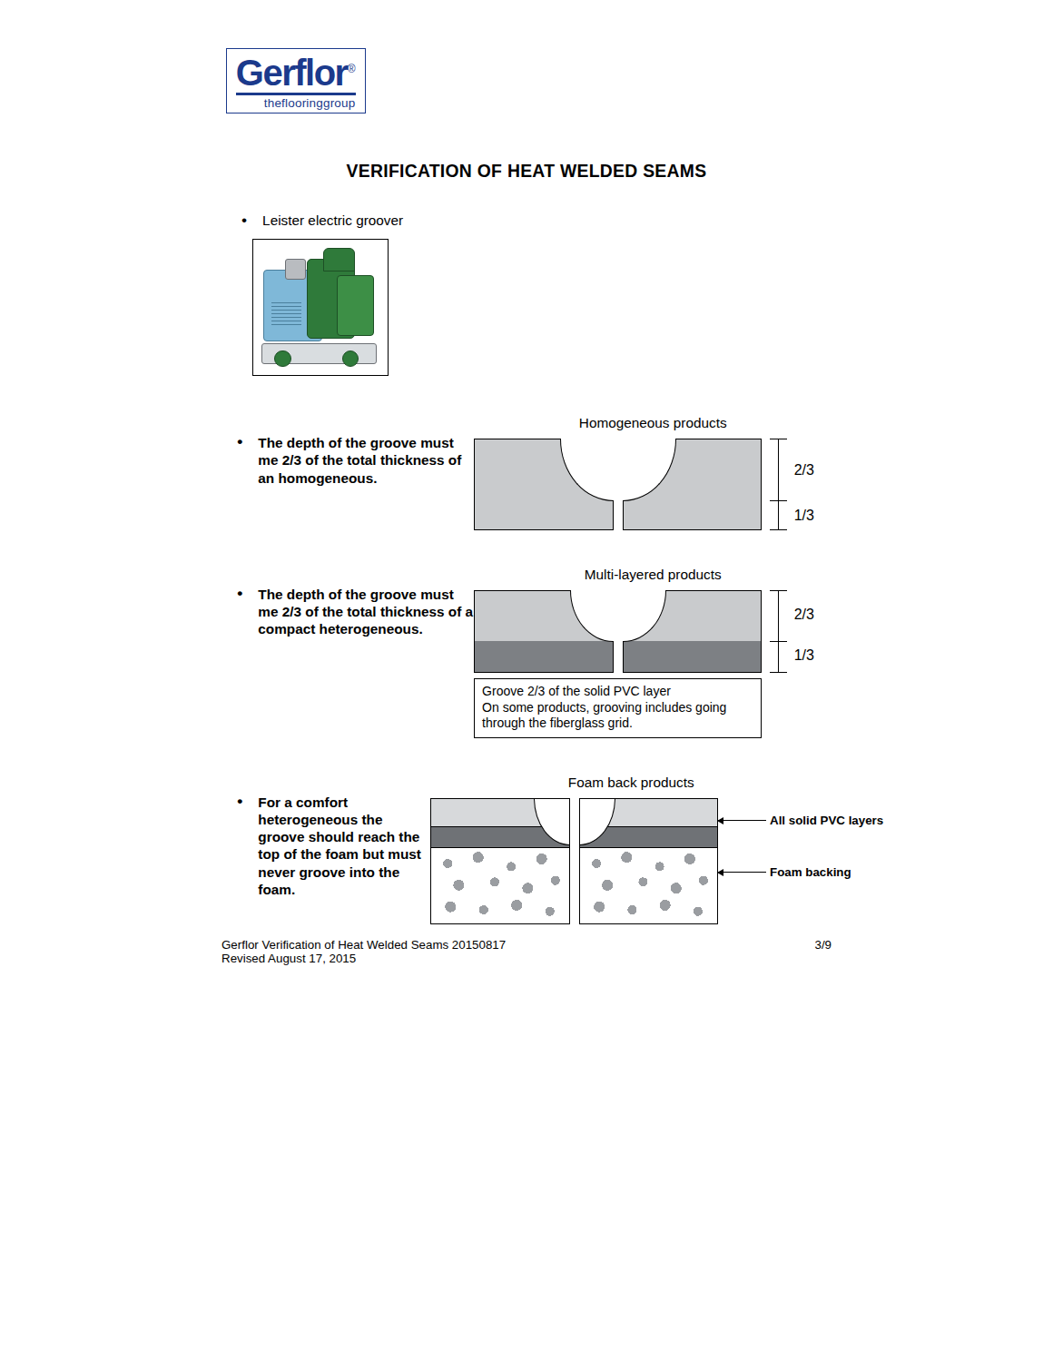Gerflor®
theflooringgroup
VERIFICATION OF HEAT WELDED SEAMS
Leister electric groover
The depth of the groove must me 2/3 of the total thickness of an homogeneous.
Homogeneous products
2/3
1/3
The depth of the groove must me 2/3 of the total thickness of a compact heterogeneous.
Multi-layered products
Groove 2/3 of the solid PVC layer
On some products, grooving includes going through the fiberglass grid.
2/3
1/3
For a comfort heterogeneous the groove should reach the top of the foam but must never groove into the foam.
Foam back products
All solid PVC layers
Foam backing
Gerflor Verification of Heat Welded Seams 20150817
3/9
Revised August 17, 2015